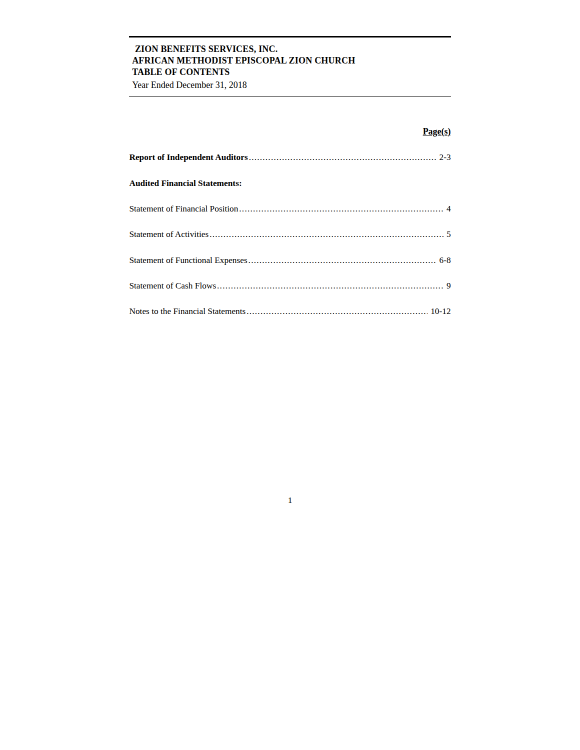ZION BENEFITS SERVICES, INC.
AFRICAN METHODIST EPISCOPAL ZION CHURCH
TABLE OF CONTENTS
Year Ended December 31, 2018
Page(s)
Report of Independent Auditors .......................................................................................... 2-3
Audited Financial Statements:
Statement of Financial Position .................................................................................................... 4
Statement of Activities ............................................................................................................... 5
Statement of Functional Expenses ........................................................................................... 6-8
Statement of Cash Flows ........................................................................................................... 9
Notes to the Financial Statements ....................................................................................... 10-12
1